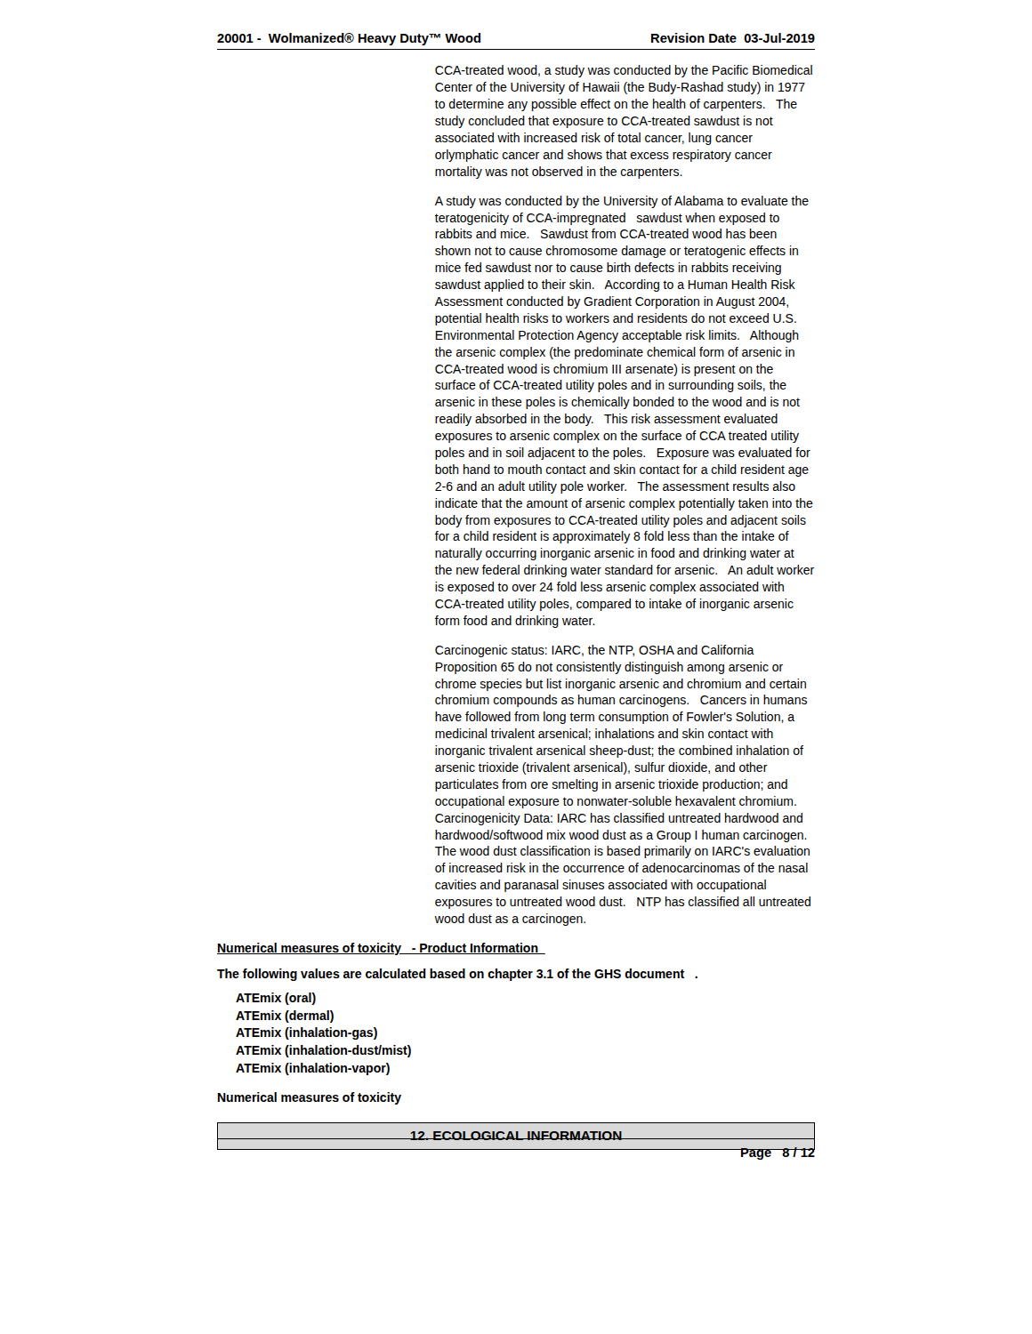20001 - Wolmanized® Heavy Duty™ Wood
Revision Date 03-Jul-2019
CCA-treated wood, a study was conducted by the Pacific Biomedical Center of the University of Hawaii (the Budy-Rashad study) in 1977 to determine any possible effect on the health of carpenters. The study concluded that exposure to CCA-treated sawdust is not associated with increased risk of total cancer, lung cancer orlymphatic cancer and shows that excess respiratory cancer mortality was not observed in the carpenters.
A study was conducted by the University of Alabama to evaluate the teratogenicity of CCA-impregnated sawdust when exposed to rabbits and mice. Sawdust from CCA-treated wood has been shown not to cause chromosome damage or teratogenic effects in mice fed sawdust nor to cause birth defects in rabbits receiving sawdust applied to their skin. According to a Human Health Risk Assessment conducted by Gradient Corporation in August 2004, potential health risks to workers and residents do not exceed U.S. Environmental Protection Agency acceptable risk limits. Although the arsenic complex (the predominate chemical form of arsenic in CCA-treated wood is chromium III arsenate) is present on the surface of CCA-treated utility poles and in surrounding soils, the arsenic in these poles is chemically bonded to the wood and is not readily absorbed in the body. This risk assessment evaluated exposures to arsenic complex on the surface of CCA treated utility poles and in soil adjacent to the poles. Exposure was evaluated for both hand to mouth contact and skin contact for a child resident age 2-6 and an adult utility pole worker. The assessment results also indicate that the amount of arsenic complex potentially taken into the body from exposures to CCA-treated utility poles and adjacent soils for a child resident is approximately 8 fold less than the intake of naturally occurring inorganic arsenic in food and drinking water at the new federal drinking water standard for arsenic. An adult worker is exposed to over 24 fold less arsenic complex associated with CCA-treated utility poles, compared to intake of inorganic arsenic form food and drinking water.
Carcinogenic status: IARC, the NTP, OSHA and California Proposition 65 do not consistently distinguish among arsenic or chrome species but list inorganic arsenic and chromium and certain chromium compounds as human carcinogens. Cancers in humans have followed from long term consumption of Fowler's Solution, a medicinal trivalent arsenical; inhalations and skin contact with inorganic trivalent arsenical sheep-dust; the combined inhalation of arsenic trioxide (trivalent arsenical), sulfur dioxide, and other particulates from ore smelting in arsenic trioxide production; and occupational exposure to nonwater-soluble hexavalent chromium. Carcinogenicity Data: IARC has classified untreated hardwood and hardwood/softwood mix wood dust as a Group I human carcinogen. The wood dust classification is based primarily on IARC's evaluation of increased risk in the occurrence of adenocarcinomas of the nasal cavities and paranasal sinuses associated with occupational exposures to untreated wood dust. NTP has classified all untreated wood dust as a carcinogen.
Numerical measures of toxicity - Product Information
The following values are calculated based on chapter 3.1 of the GHS document .
ATEmix (oral)
ATEmix (dermal)
ATEmix (inhalation-gas)
ATEmix (inhalation-dust/mist)
ATEmix (inhalation-vapor)
Numerical measures of toxicity
12. ECOLOGICAL INFORMATION
Page 8 / 12